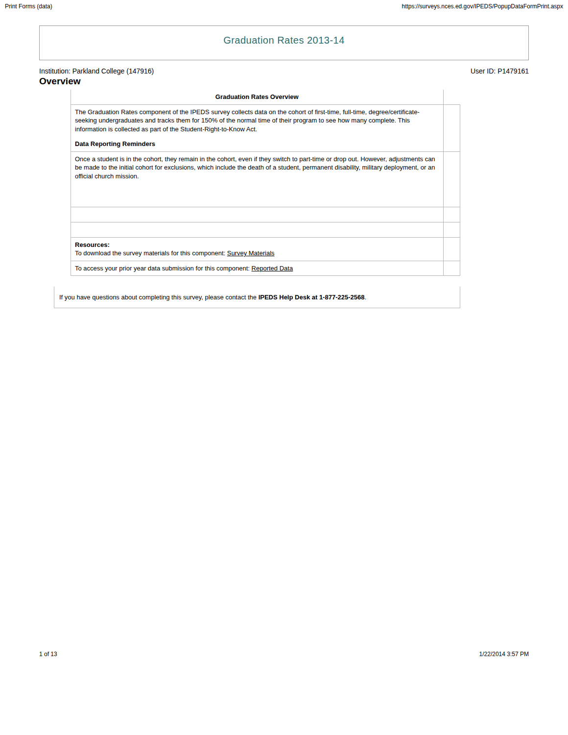Print Forms (data) https://surveys.nces.ed.gov/IPEDS/PopupDataFormPrint.aspx
Graduation Rates 2013-14
Institution: Parkland College (147916) User ID: P1479161
Overview
| | Graduation Rates Overview | |
| | The Graduation Rates component of the IPEDS survey collects data on the cohort of first-time, full-time, degree/certificate-seeking undergraduates and tracks them for 150% of the normal time of their program to see how many complete. This information is collected as part of the Student-Right-to-Know Act. Data Reporting Reminders | |
| | Once a student is in the cohort, they remain in the cohort, even if they switch to part-time or drop out. However, adjustments can be made to the initial cohort for exclusions, which include the death of a student, permanent disability, military deployment, or an official church mission. | |
| | Resources: To download the survey materials for this component: Survey Materials | |
| | To access your prior year data submission for this component: Reported Data | |
If you have questions about completing this survey, please contact the IPEDS Help Desk at 1-877-225-2568.
1 of 13 1/22/2014 3:57 PM